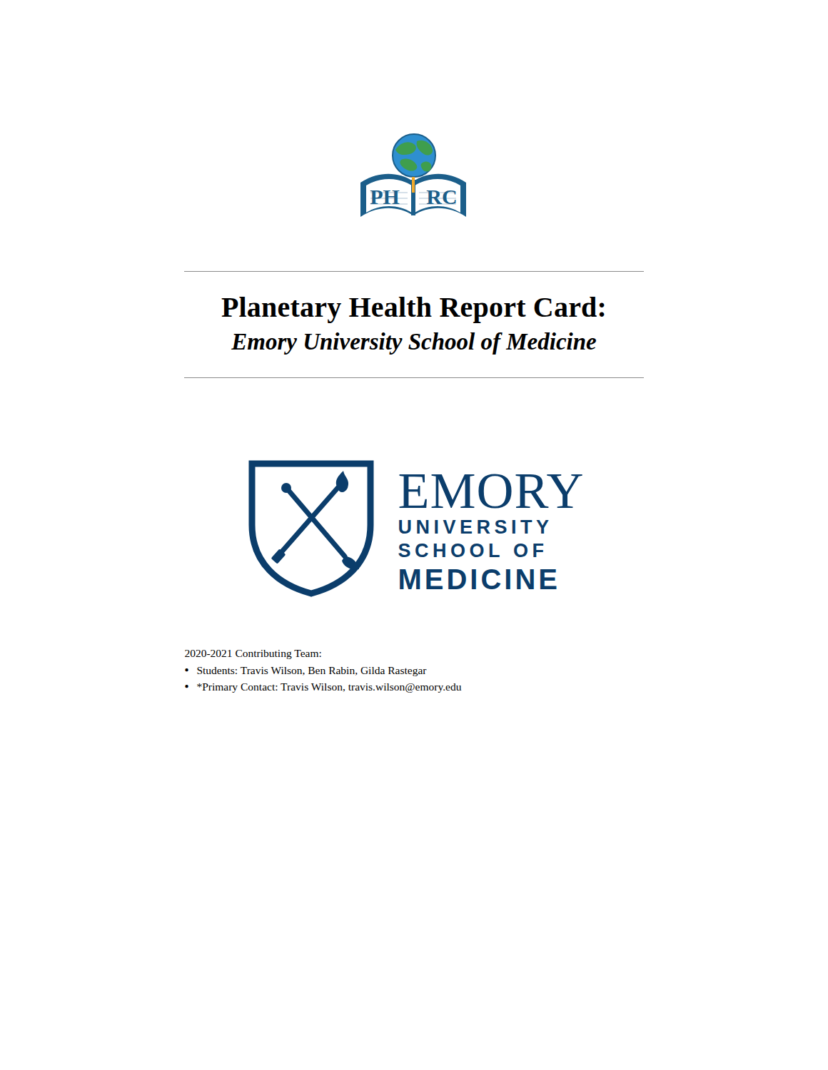PH RC
Planetary Health Report Card:
Emory University School of Medicine
EMORY UNIVERSITY SCHOOL OF MEDICINE
2020-2021 Contributing Team:
Students: Travis Wilson, Ben Rabin, Gilda Rastegar
*Primary Contact: Travis Wilson, travis.wilson@emory.edu